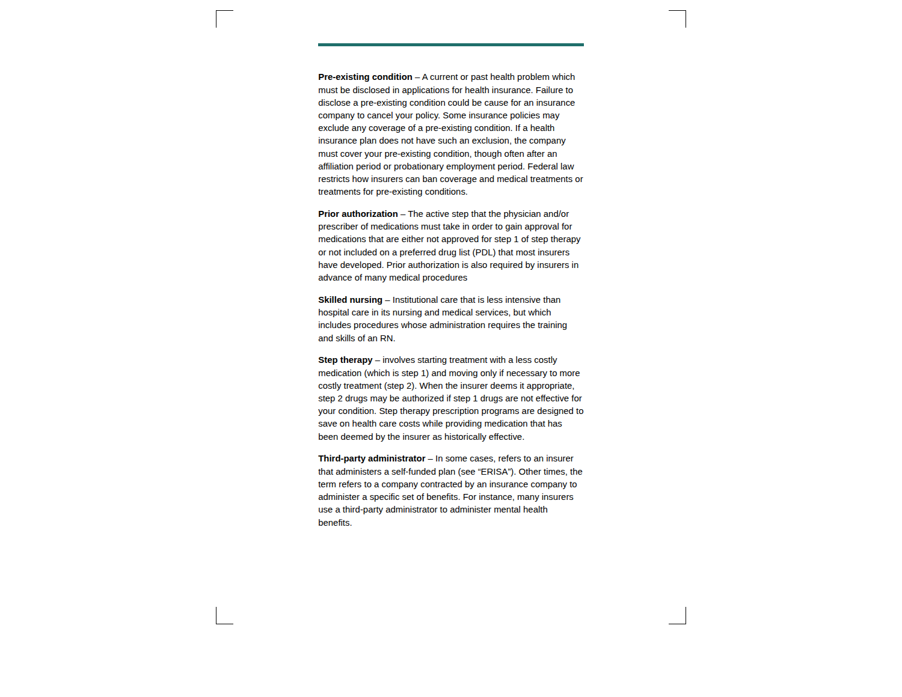Pre-existing condition – A current or past health problem which must be disclosed in applications for health insurance. Failure to disclose a pre-existing condition could be cause for an insurance company to cancel your policy. Some insurance policies may exclude any coverage of a pre-existing condition. If a health insurance plan does not have such an exclusion, the company must cover your pre-existing condition, though often after an affiliation period or probationary employment period. Federal law restricts how insurers can ban coverage and medical treatments or treatments for pre-existing conditions.
Prior authorization – The active step that the physician and/or prescriber of medications must take in order to gain approval for medications that are either not approved for step 1 of step therapy or not included on a preferred drug list (PDL) that most insurers have developed. Prior authorization is also required by insurers in advance of many medical procedures
Skilled nursing – Institutional care that is less intensive than hospital care in its nursing and medical services, but which includes procedures whose administration requires the training and skills of an RN.
Step therapy – involves starting treatment with a less costly medication (which is step 1) and moving only if necessary to more costly treatment (step 2). When the insurer deems it appropriate, step 2 drugs may be authorized if step 1 drugs are not effective for your condition. Step therapy prescription programs are designed to save on health care costs while providing medication that has been deemed by the insurer as historically effective.
Third-party administrator – In some cases, refers to an insurer that administers a self-funded plan (see “ERISA”). Other times, the term refers to a company contracted by an insurance company to administer a specific set of benefits. For instance, many insurers use a third-party administrator to administer mental health benefits.